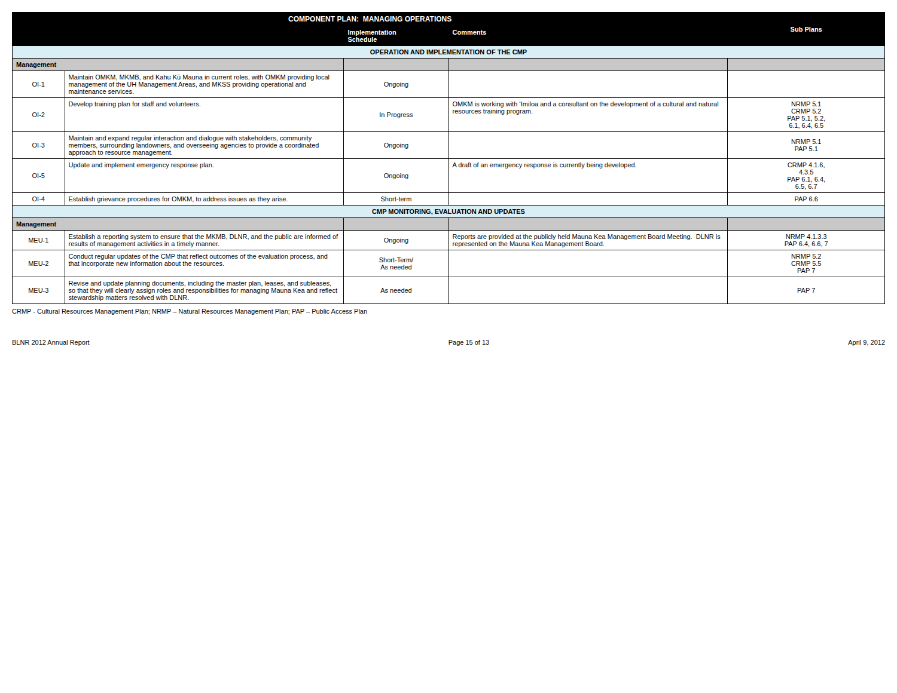| COMPONENT PLAN: MANAGING OPERATIONS | Sub Plans |
| | Implementation Schedule | Comments |
| OPERATION AND IMPLEMENTATION OF THE CMP |
| Management | | | |
| OI-1 | Maintain OMKM, MKMB, and Kahu Kū Mauna in current roles, with OMKM providing local management of the UH Management Areas, and MKSS providing operational and maintenance services. | Ongoing | | |
| OI-2 | Develop training plan for staff and volunteers. | In Progress | OMKM is working with ʻImiloa and a consultant on the development of a cultural and natural resources training program. | NRMP 5.1 CRMP 5.2 PAP 5.1, 5.2, 6.1, 6.4, 6.5 |
| OI-3 | Maintain and expand regular interaction and dialogue with stakeholders, community members, surrounding landowners, and overseeing agencies to provide a coordinated approach to resource management. | Ongoing | | NRMP 5.1 PAP 5.1 |
| OI-5 | Update and implement emergency response plan. | Ongoing | A draft of an emergency response is currently being developed. | CRMP 4.1.6, 4.3.5 PAP 6.1, 6.4, 6.5, 6.7 |
| OI-4 | Establish grievance procedures for OMKM, to address issues as they arise. | Short-term | | PAP 6.6 |
| CMP MONITORING, EVALUATION AND UPDATES |
| Management | | | |
| MEU-1 | Establish a reporting system to ensure that the MKMB, DLNR, and the public are informed of results of management activities in a timely manner. | Ongoing | Reports are provided at the publicly held Mauna Kea Management Board Meeting. DLNR is represented on the Mauna Kea Management Board. | NRMP 4.1.3.3 PAP 6.4, 6.6, 7 |
| MEU-2 | Conduct regular updates of the CMP that reflect outcomes of the evaluation process, and that incorporate new information about the resources. | Short-Term/ As needed | | NRMP 5.2 CRMP 5.5 PAP 7 |
| MEU-3 | Revise and update planning documents, including the master plan, leases, and subleases, so that they will clearly assign roles and responsibilities for managing Mauna Kea and reflect stewardship matters resolved with DLNR. | As needed | | PAP 7 |
CRMP - Cultural Resources Management Plan; NRMP – Natural Resources Management Plan; PAP – Public Access Plan
BLNR 2012 Annual Report Page 15 of 13 April 9, 2012